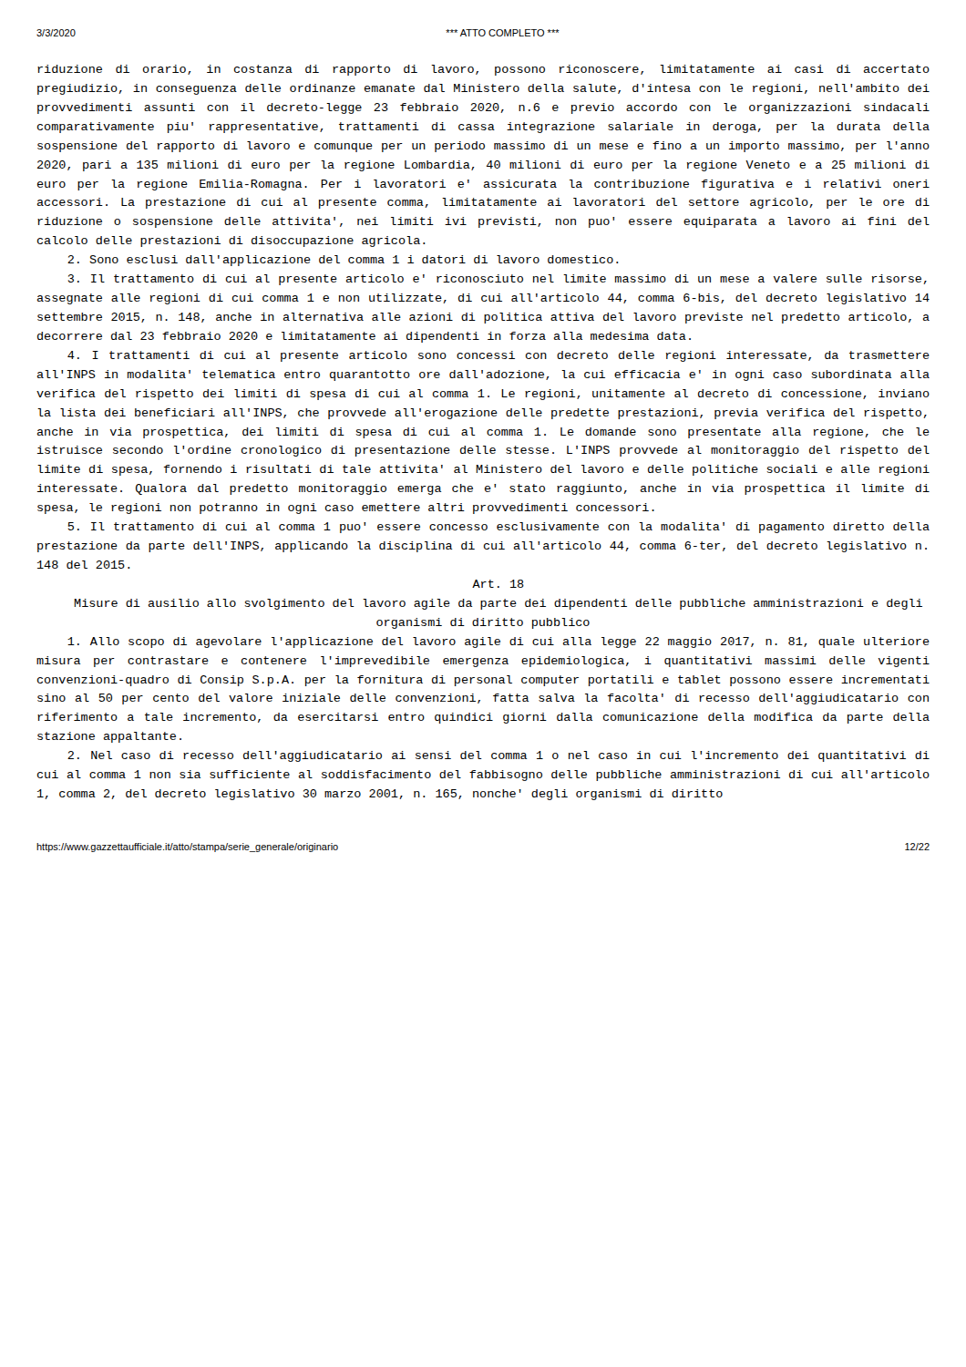3/3/2020
*** ATTO COMPLETO ***
riduzione di orario, in costanza di rapporto di lavoro, possono riconoscere, limitatamente ai casi di accertato pregiudizio, in conseguenza delle ordinanze emanate dal Ministero della salute, d'intesa con le regioni, nell'ambito dei provvedimenti assunti con il decreto-legge 23 febbraio 2020, n.6 e previo accordo con le organizzazioni sindacali comparativamente piu' rappresentative, trattamenti di cassa integrazione salariale in deroga, per la durata della sospensione del rapporto di lavoro e comunque per un periodo massimo di un mese e fino a un importo massimo, per l'anno 2020, pari a 135 milioni di euro per la regione Lombardia, 40 milioni di euro per la regione Veneto e a 25 milioni di euro per la regione Emilia-Romagna. Per i lavoratori e' assicurata la contribuzione figurativa e i relativi oneri accessori. La prestazione di cui al presente comma, limitatamente ai lavoratori del settore agricolo, per le ore di riduzione o sospensione delle attivita', nei limiti ivi previsti, non puo' essere equiparata a lavoro ai fini del calcolo delle prestazioni di disoccupazione agricola.
2. Sono esclusi dall'applicazione del comma 1 i datori di lavoro domestico.
3. Il trattamento di cui al presente articolo e' riconosciuto nel limite massimo di un mese a valere sulle risorse, assegnate alle regioni di cui comma 1 e non utilizzate, di cui all'articolo 44, comma 6-bis, del decreto legislativo 14 settembre 2015, n. 148, anche in alternativa alle azioni di politica attiva del lavoro previste nel predetto articolo, a decorrere dal 23 febbraio 2020 e limitatamente ai dipendenti in forza alla medesima data.
4. I trattamenti di cui al presente articolo sono concessi con decreto delle regioni interessate, da trasmettere all'INPS in modalita' telematica entro quarantotto ore dall'adozione, la cui efficacia e' in ogni caso subordinata alla verifica del rispetto dei limiti di spesa di cui al comma 1. Le regioni, unitamente al decreto di concessione, inviano la lista dei beneficiari all'INPS, che provvede all'erogazione delle predette prestazioni, previa verifica del rispetto, anche in via prospettica, dei limiti di spesa di cui al comma 1. Le domande sono presentate alla regione, che le istruisce secondo l'ordine cronologico di presentazione delle stesse. L'INPS provvede al monitoraggio del rispetto del limite di spesa, fornendo i risultati di tale attivita' al Ministero del lavoro e delle politiche sociali e alle regioni interessate. Qualora dal predetto monitoraggio emerga che e' stato raggiunto, anche in via prospettica il limite di spesa, le regioni non potranno in ogni caso emettere altri provvedimenti concessori.
5. Il trattamento di cui al comma 1 puo' essere concesso esclusivamente con la modalita' di pagamento diretto della prestazione da parte dell'INPS, applicando la disciplina di cui all'articolo 44, comma 6-ter, del decreto legislativo n. 148 del 2015.
Art. 18
Misure di ausilio allo svolgimento del lavoro agile da parte dei dipendenti delle pubbliche amministrazioni e degli organismi di diritto pubblico
1. Allo scopo di agevolare l'applicazione del lavoro agile di cui alla legge 22 maggio 2017, n. 81, quale ulteriore misura per contrastare e contenere l'imprevedibile emergenza epidemiologica, i quantitativi massimi delle vigenti convenzioni-quadro di Consip S.p.A. per la fornitura di personal computer portatili e tablet possono essere incrementati sino al 50 per cento del valore iniziale delle convenzioni, fatta salva la facolta' di recesso dell'aggiudicatario con riferimento a tale incremento, da esercitarsi entro quindici giorni dalla comunicazione della modifica da parte della stazione appaltante.
2. Nel caso di recesso dell'aggiudicatario ai sensi del comma 1 o nel caso in cui l'incremento dei quantitativi di cui al comma 1 non sia sufficiente al soddisfacimento del fabbisogno delle pubbliche amministrazioni di cui all'articolo 1, comma 2, del decreto legislativo 30 marzo 2001, n. 165, nonche' degli organismi di diritto
https://www.gazzettaufficiale.it/atto/stampa/serie_generale/originario
12/22